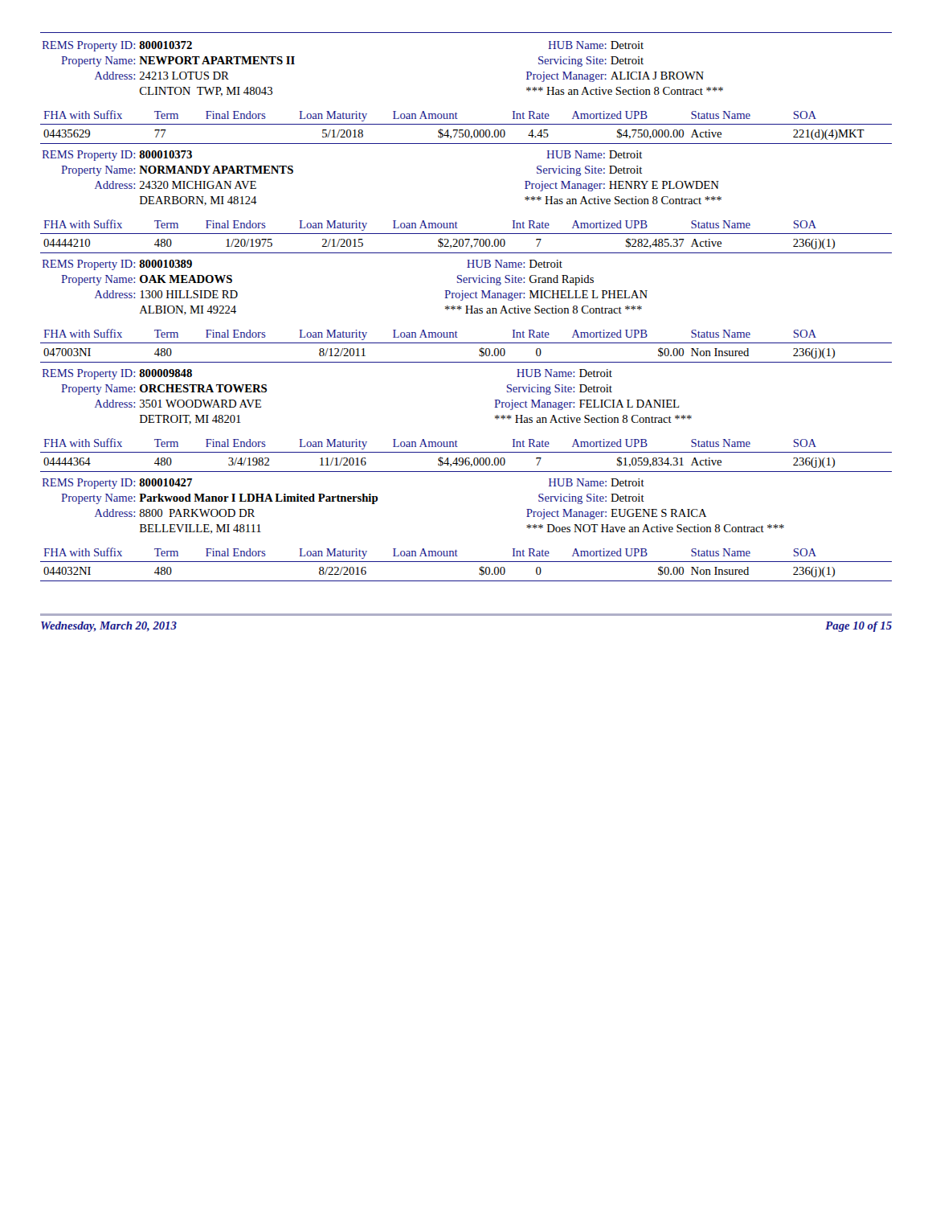| REMS Property ID: | 800010372 | HUB Name: | Detroit |
| Property Name: | NEWPORT APARTMENTS II | Servicing Site: | Detroit |
| Address: | 24213 LOTUS DR | Project Manager: | ALICIA J BROWN |
| | CLINTON TWP, MI 48043 | *** Has an Active Section 8 Contract *** |
| FHA with Suffix | Term | Final Endors | Loan Maturity | Loan Amount | Int Rate | Amortized UPB | Status Name | SOA |
| --- | --- | --- | --- | --- | --- | --- | --- | --- |
| 04435629 | 77 | | 5/1/2018 | $4,750,000.00 | 4.45 | $4,750,000.00 | Active | 221(d)(4)MKT |
| REMS Property ID: | 800010373 | HUB Name: | Detroit |
| Property Name: | NORMANDY APARTMENTS | Servicing Site: | Detroit |
| Address: | 24320 MICHIGAN AVE | Project Manager: | HENRY E PLOWDEN |
| | DEARBORN, MI 48124 | *** Has an Active Section 8 Contract *** |
| FHA with Suffix | Term | Final Endors | Loan Maturity | Loan Amount | Int Rate | Amortized UPB | Status Name | SOA |
| --- | --- | --- | --- | --- | --- | --- | --- | --- |
| 04444210 | 480 | 1/20/1975 | 2/1/2015 | $2,207,700.00 | 7 | $282,485.37 | Active | 236(j)(1) |
| REMS Property ID: | 800010389 | HUB Name: | Detroit |
| Property Name: | OAK MEADOWS | Servicing Site: | Grand Rapids |
| Address: | 1300 HILLSIDE RD | Project Manager: | MICHELLE L PHELAN |
| | ALBION, MI 49224 | *** Has an Active Section 8 Contract *** |
| FHA with Suffix | Term | Final Endors | Loan Maturity | Loan Amount | Int Rate | Amortized UPB | Status Name | SOA |
| --- | --- | --- | --- | --- | --- | --- | --- | --- |
| 047003NI | 480 | | 8/12/2011 | $0.00 | 0 | $0.00 | Non Insured | 236(j)(1) |
| REMS Property ID: | 800009848 | HUB Name: | Detroit |
| Property Name: | ORCHESTRA TOWERS | Servicing Site: | Detroit |
| Address: | 3501 WOODWARD AVE | Project Manager: | FELICIA L DANIEL |
| | DETROIT, MI 48201 | *** Has an Active Section 8 Contract *** |
| FHA with Suffix | Term | Final Endors | Loan Maturity | Loan Amount | Int Rate | Amortized UPB | Status Name | SOA |
| --- | --- | --- | --- | --- | --- | --- | --- | --- |
| 04444364 | 480 | 3/4/1982 | 11/1/2016 | $4,496,000.00 | 7 | $1,059,834.31 | Active | 236(j)(1) |
| REMS Property ID: | 800010427 | HUB Name: | Detroit |
| Property Name: | Parkwood Manor I LDHA Limited Partnership | Servicing Site: | Detroit |
| Address: | 8800 PARKWOOD DR | Project Manager: | EUGENE S RAICA |
| | BELLEVILLE, MI 48111 | *** Does NOT Have an Active Section 8 Contract *** |
| FHA with Suffix | Term | Final Endors | Loan Maturity | Loan Amount | Int Rate | Amortized UPB | Status Name | SOA |
| --- | --- | --- | --- | --- | --- | --- | --- | --- |
| 044032NI | 480 | | 8/22/2016 | $0.00 | 0 | $0.00 | Non Insured | 236(j)(1) |
Wednesday, March 20, 2013 Page 10 of 15